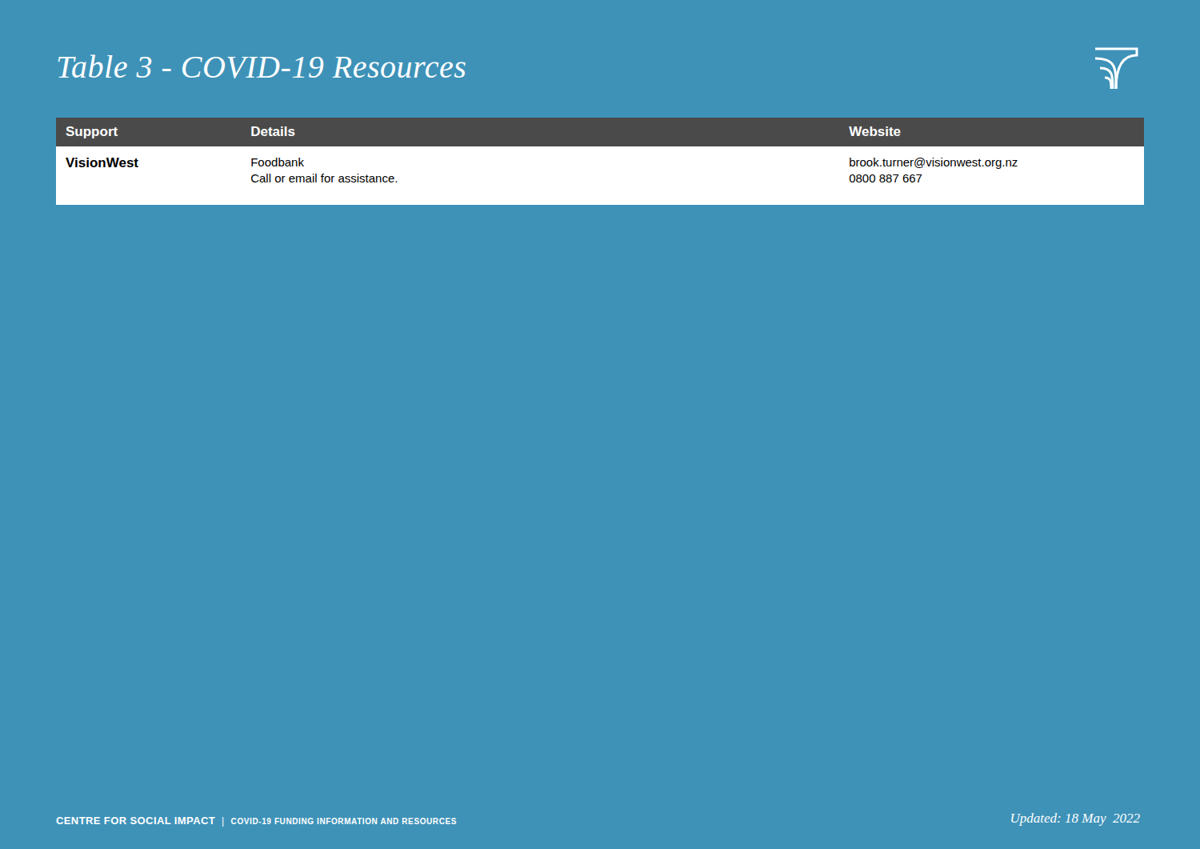Table 3 - COVID-19 Resources
| Support | Details | Website |
| --- | --- | --- |
| VisionWest | Foodbank Call or email for assistance. | brook.turner@visionwest.org.nz 0800 887 667 |
CENTRE FOR SOCIAL IMPACT|COVID-19 FUNDING INFORMATION AND RESOURCES
Updated: 18 May 2022